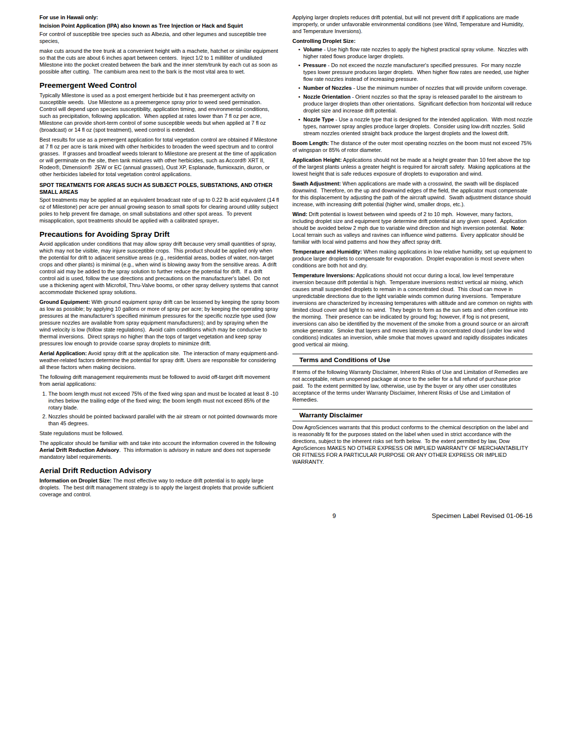For use in Hawaii only:
Incision Point Application (IPA) also known as Tree Injection or Hack and Squirt
For control of susceptible tree species such as Albezia, and other legumes and susceptible tree species,
make cuts around the tree trunk at a convenient height with a machete, hatchet or similar equipment so that the cuts are about 6 inches apart between centers. Inject 1/2 to 1 milliliter of undiluted Milestone into the pocket created between the bark and the inner stem/trunk by each cut as soon as possible after cutting. The cambium area next to the bark is the most vital area to wet.
Preemergent Weed Control
Typically Milestone is used as a post emergent herbicide but it has preemergent activity on susceptible weeds. Use Milestone as a preemergence spray prior to weed seed germination. Control will depend upon species susceptibility, application timing, and environmental conditions, such as precipitation, following application. When applied at rates lower than 7 fl oz per acre, Milestone can provide short-term control of some susceptible weeds but when applied at 7 fl oz (broadcast) or 14 fl oz (spot treatment), weed control is extended.
Best results for use as a premergent application for total vegetation control are obtained if Milestone at 7 fl oz per acre is tank mixed with other herbicides to broaden the weed spectrum and to control grasses. If grasses and broadleaf weeds tolerant to Milestone are present at the time of application or will germinate on the site, then tank mixtures with other herbicides, such as Accord® XRT II, Rodeo®, Dimension® 2EW or EC (annual grasses), Oust XP, Esplanade, flumioxazin, diuron, or other herbicides labeled for total vegetation control applications.
Spot Treatments for Areas Such as Subject Poles, Substations, and Other Small Areas
Spot treatments may be applied at an equivalent broadcast rate of up to 0.22 lb acid equivalent (14 fl oz of Milestone) per acre per annual growing season to small spots for clearing around utility subject poles to help prevent fire damage, on small substations and other spot areas. To prevent misapplication, spot treatments should be applied with a calibrated sprayer.
Precautions for Avoiding Spray Drift
Avoid application under conditions that may allow spray drift because very small quantities of spray, which may not be visible, may injure susceptible crops. This product should be applied only when the potential for drift to adjacent sensitive areas (e.g., residential areas, bodies of water, non-target crops and other plants) is minimal (e.g., when wind is blowing away from the sensitive areas. A drift control aid may be added to the spray solution to further reduce the potential for drift. If a drift control aid is used, follow the use directions and precautions on the manufacturer's label. Do not use a thickening agent with Microfoil, Thru-Valve booms, or other spray delivery systems that cannot accommodate thickened spray solutions.
Ground Equipment: With ground equipment spray drift can be lessened by keeping the spray boom as low as possible; by applying 10 gallons or more of spray per acre; by keeping the operating spray pressures at the manufacturer's specified minimum pressures for the specific nozzle type used (low pressure nozzles are available from spray equipment manufacturers); and by spraying when the wind velocity is low (follow state regulations). Avoid calm conditions which may be conducive to thermal inversions. Direct sprays no higher than the tops of target vegetation and keep spray pressures low enough to provide coarse spray droplets to minimize drift.
Aerial Application: Avoid spray drift at the application site. The interaction of many equipment-and-weather-related factors determine the potential for spray drift. Users are responsible for considering all these factors when making decisions.
The following drift management requirements must be followed to avoid off-target drift movement from aerial applications:
The boom length must not exceed 75% of the fixed wing span and must be located at least 8 -10 inches below the trailing edge of the fixed wing; the boom length must not exceed 85% of the rotary blade.
Nozzles should be pointed backward parallel with the air stream or not pointed downwards more than 45 degrees.
State regulations must be followed.
The applicator should be familiar with and take into account the information covered in the following Aerial Drift Reduction Advisory. This information is advisory in nature and does not supersede mandatory label requirements.
Aerial Drift Reduction Advisory
Information on Droplet Size: The most effective way to reduce drift potential is to apply large droplets. The best drift management strategy is to apply the largest droplets that provide sufficient coverage and control.
Applying larger droplets reduces drift potential, but will not prevent drift if applications are made improperly, or under unfavorable environmental conditions (see Wind, Temperature and Humidity, and Temperature Inversions).
Controlling Droplet Size:
Volume - Use high flow rate nozzles to apply the highest practical spray volume. Nozzles with higher rated flows produce larger droplets.
Pressure - Do not exceed the nozzle manufacturer's specified pressures. For many nozzle types lower pressure produces larger droplets. When higher flow rates are needed, use higher flow rate nozzles instead of increasing pressure.
Number of Nozzles - Use the minimum number of nozzles that will provide uniform coverage.
Nozzle Orientation - Orient nozzles so that the spray is released parallel to the airstream to produce larger droplets than other orientations. Significant deflection from horizontal will reduce droplet size and increase drift potential.
Nozzle Type - Use a nozzle type that is designed for the intended application. With most nozzle types, narrower spray angles produce larger droplets. Consider using low-drift nozzles. Solid stream nozzles oriented straight back produce the largest droplets and the lowest drift.
Boom Length: The distance of the outer most operating nozzles on the boom must not exceed 75% of wingspan or 85% of rotor diameter.
Application Height: Applications should not be made at a height greater than 10 feet above the top of the largest plants unless a greater height is required for aircraft safety. Making applications at the lowest height that is safe reduces exposure of droplets to evaporation and wind.
Swath Adjustment: When applications are made with a crosswind, the swath will be displaced downwind. Therefore, on the up and downwind edges of the field, the applicator must compensate for this displacement by adjusting the path of the aircraft upwind. Swath adjustment distance should increase, with increasing drift potential (higher wind, smaller drops, etc.).
Wind: Drift potential is lowest between wind speeds of 2 to 10 mph. However, many factors, including droplet size and equipment type determine drift potential at any given speed. Application should be avoided below 2 mph due to variable wind direction and high inversion potential. Note: Local terrain such as valleys and ravines can influence wind patterns. Every applicator should be familiar with local wind patterns and how they affect spray drift.
Temperature and Humidity: When making applications in low relative humidity, set up equipment to produce larger droplets to compensate for evaporation. Droplet evaporation is most severe when conditions are both hot and dry.
Temperature Inversions: Applications should not occur during a local, low level temperature inversion because drift potential is high. Temperature inversions restrict vertical air mixing, which causes small suspended droplets to remain in a concentrated cloud. This cloud can move in unpredictable directions due to the light variable winds common during inversions. Temperature inversions are characterized by increasing temperatures with altitude and are common on nights with limited cloud cover and light to no wind. They begin to form as the sun sets and often continue into the morning. Their presence can be indicated by ground fog; however, if fog is not present, inversions can also be identified by the movement of the smoke from a ground source or an aircraft smoke generator. Smoke that layers and moves laterally in a concentrated cloud (under low wind conditions) indicates an inversion, while smoke that moves upward and rapidly dissipates indicates good vertical air mixing.
Terms and Conditions of Use
If terms of the following Warranty Disclaimer, Inherent Risks of Use and Limitation of Remedies are not acceptable, return unopened package at once to the seller for a full refund of purchase price paid. To the extent permitted by law, otherwise, use by the buyer or any other user constitutes acceptance of the terms under Warranty Disclaimer, Inherent Risks of Use and Limitation of Remedies.
Warranty Disclaimer
Dow AgroSciences warrants that this product conforms to the chemical description on the label and is reasonably fit for the purposes stated on the label when used in strict accordance with the directions, subject to the inherent risks set forth below. To the extent permitted by law, Dow AgroSciences MAKES NO OTHER EXPRESS OR IMPLIED WARRANTY OF MERCHANTABILITY OR FITNESS FOR A PARTICULAR PURPOSE OR ANY OTHER EXPRESS OR IMPLIED WARRANTY.
9
Specimen Label Revised 01-06-16